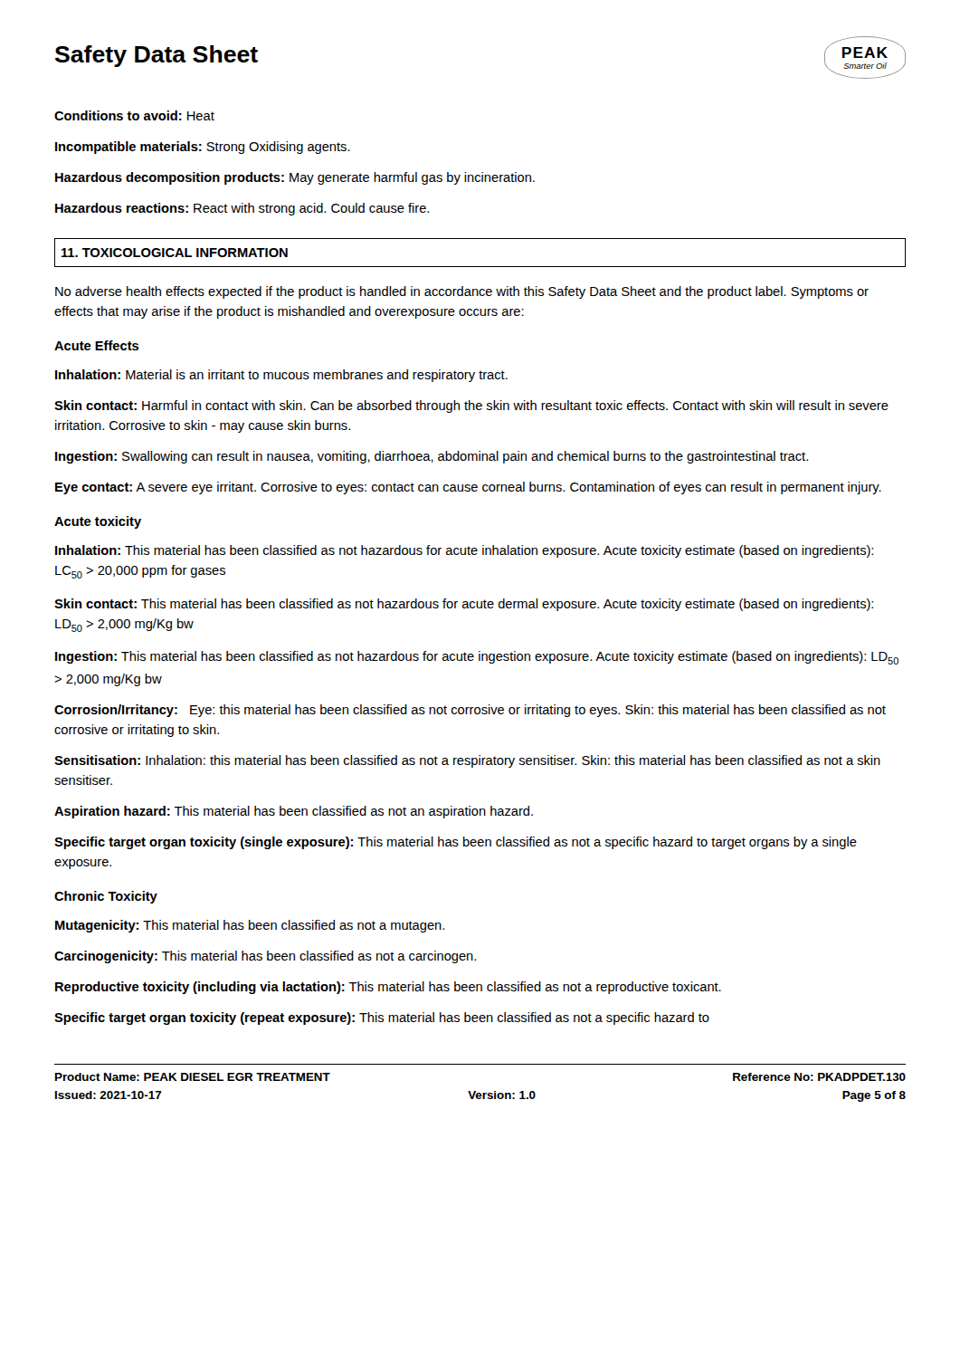Safety Data Sheet
PEAK
Smarter Oil
Conditions to avoid: Heat
Incompatible materials: Strong Oxidising agents.
Hazardous decomposition products: May generate harmful gas by incineration.
Hazardous reactions: React with strong acid. Could cause fire.
11. TOXICOLOGICAL INFORMATION
No adverse health effects expected if the product is handled in accordance with this Safety Data Sheet and the product label. Symptoms or effects that may arise if the product is mishandled and overexposure occurs are:
Acute Effects
Inhalation: Material is an irritant to mucous membranes and respiratory tract.
Skin contact: Harmful in contact with skin. Can be absorbed through the skin with resultant toxic effects. Contact with skin will result in severe irritation. Corrosive to skin - may cause skin burns.
Ingestion: Swallowing can result in nausea, vomiting, diarrhoea, abdominal pain and chemical burns to the gastrointestinal tract.
Eye contact: A severe eye irritant. Corrosive to eyes: contact can cause corneal burns. Contamination of eyes can result in permanent injury.
Acute toxicity
Inhalation: This material has been classified as not hazardous for acute inhalation exposure. Acute toxicity estimate (based on ingredients): LC50 > 20,000 ppm for gases
Skin contact: This material has been classified as not hazardous for acute dermal exposure. Acute toxicity estimate (based on ingredients): LD50 > 2,000 mg/Kg bw
Ingestion: This material has been classified as not hazardous for acute ingestion exposure. Acute toxicity estimate (based on ingredients): LD50 > 2,000 mg/Kg bw
Corrosion/Irritancy: Eye: this material has been classified as not corrosive or irritating to eyes. Skin: this material has been classified as not corrosive or irritating to skin.
Sensitisation: Inhalation: this material has been classified as not a respiratory sensitiser. Skin: this material has been classified as not a skin sensitiser.
Aspiration hazard: This material has been classified as not an aspiration hazard.
Specific target organ toxicity (single exposure): This material has been classified as not a specific hazard to target organs by a single exposure.
Chronic Toxicity
Mutagenicity: This material has been classified as not a mutagen.
Carcinogenicity: This material has been classified as not a carcinogen.
Reproductive toxicity (including via lactation): This material has been classified as not a reproductive toxicant.
Specific target organ toxicity (repeat exposure): This material has been classified as not a specific hazard to
Product Name: PEAK DIESEL EGR TREATMENT Reference No: PKADPDET.130
Issued: 2021-10-17 Version: 1.0 Page 5 of 8